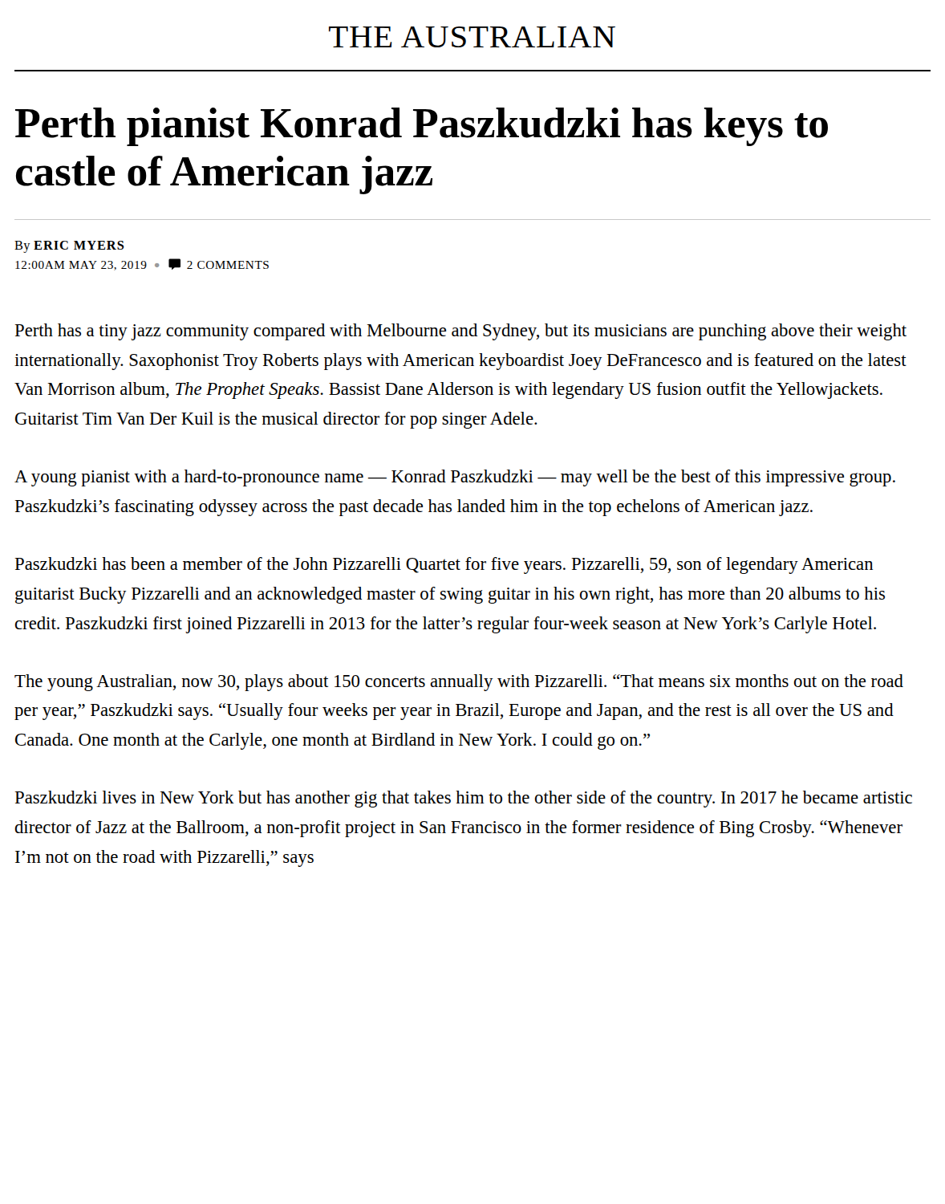THE AUSTRALIAN
Perth pianist Konrad Paszkudzki has keys to castle of American jazz
By ERIC MYERS
12:00AM MAY 23, 2019 ● 2 COMMENTS
Perth has a tiny jazz community compared with Melbourne and Sydney, but its musicians are punching above their weight internationally. Saxophonist Troy Roberts plays with American keyboardist Joey DeFrancesco and is featured on the latest Van Morrison album, The Prophet Speaks. Bassist Dane Alderson is with legendary US fusion outfit the Yellowjackets. Guitarist Tim Van Der Kuil is the musical director for pop singer Adele.
A young pianist with a hard-to-pronounce name — Konrad Paszkudzki — may well be the best of this impressive group. Paszkudzki’s fascinating odyssey across the past decade has landed him in the top echelons of American jazz.
Paszkudzki has been a member of the John Pizzarelli Quartet for five years. Pizzarelli, 59, son of legendary American guitarist Bucky Pizzarelli and an acknowledged master of swing guitar in his own right, has more than 20 albums to his credit. Paszkudzki first joined Pizzarelli in 2013 for the latter’s regular four-week season at New York’s Carlyle Hotel.
The young Australian, now 30, plays about 150 concerts annually with Pizzarelli. “That means six months out on the road per year,” Paszkudzki says. “Usually four weeks per year in Brazil, Europe and Japan, and the rest is all over the US and Canada. One month at the Carlyle, one month at Birdland in New York. I could go on.”
Paszkudzki lives in New York but has another gig that takes him to the other side of the country. In 2017 he became artistic director of Jazz at the Ballroom, a non-profit project in San Francisco in the former residence of Bing Crosby. “Whenever I’m not on the road with Pizzarelli,” says